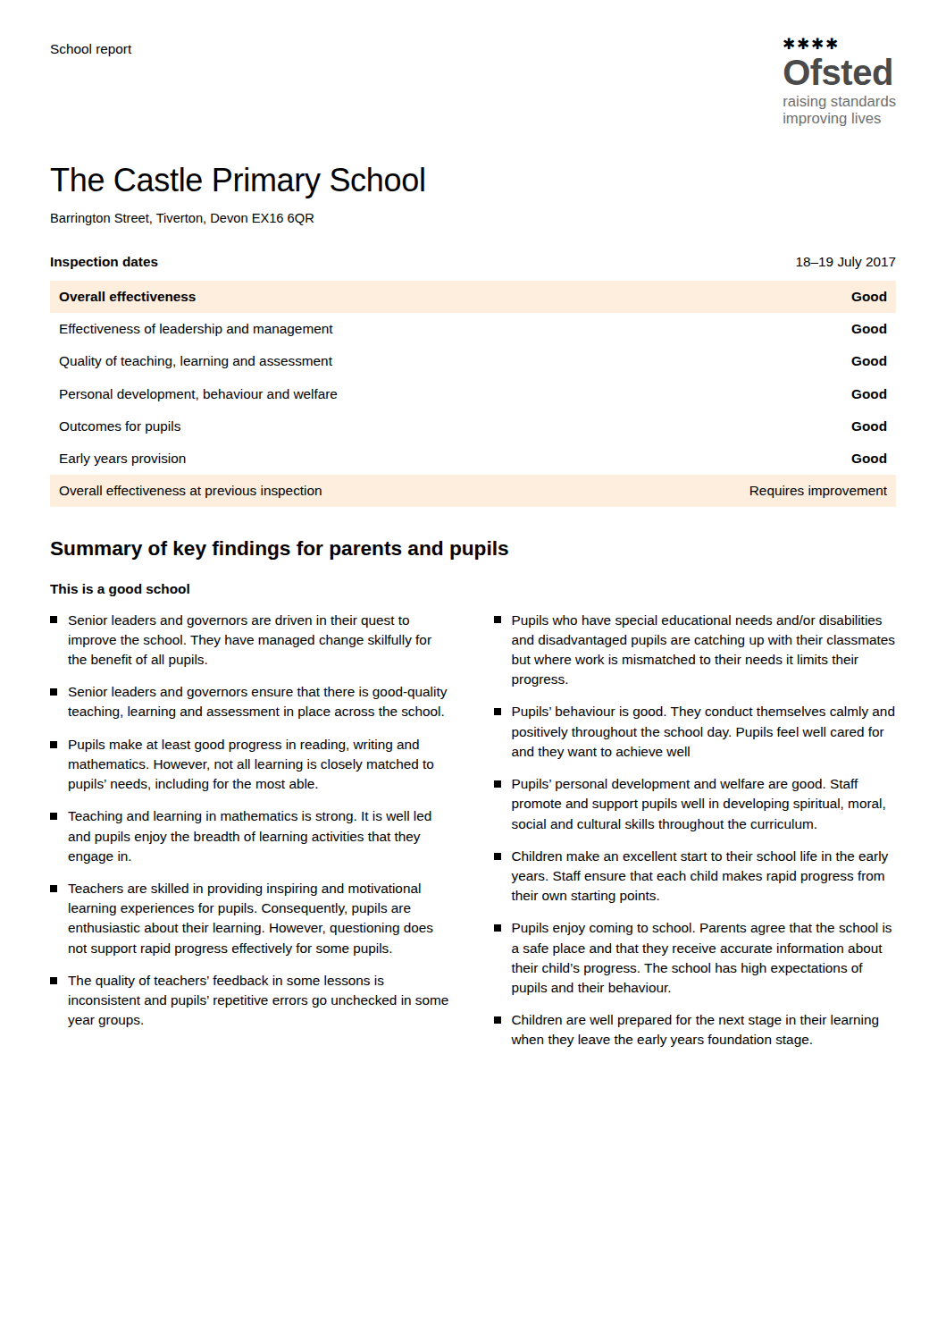School report
✱✱✱✱
Ofsted
raising standards
improving lives
The Castle Primary School
Barrington Street, Tiverton, Devon EX16 6QR
Inspection dates 18–19 July 2017
| Overall effectiveness | Good |
| Effectiveness of leadership and management | Good |
| Quality of teaching, learning and assessment | Good |
| Personal development, behaviour and welfare | Good |
| Outcomes for pupils | Good |
| Early years provision | Good |
| Overall effectiveness at previous inspection | Requires improvement |
Summary of key findings for parents and pupils
This is a good school
Senior leaders and governors are driven in their quest to improve the school. They have managed change skilfully for the benefit of all pupils.
Senior leaders and governors ensure that there is good-quality teaching, learning and assessment in place across the school.
Pupils make at least good progress in reading, writing and mathematics. However, not all learning is closely matched to pupils’ needs, including for the most able.
Teaching and learning in mathematics is strong. It is well led and pupils enjoy the breadth of learning activities that they engage in.
Teachers are skilled in providing inspiring and motivational learning experiences for pupils. Consequently, pupils are enthusiastic about their learning. However, questioning does not support rapid progress effectively for some pupils.
The quality of teachers’ feedback in some lessons is inconsistent and pupils’ repetitive errors go unchecked in some year groups.
Pupils who have special educational needs and/or disabilities and disadvantaged pupils are catching up with their classmates but where work is mismatched to their needs it limits their progress.
Pupils’ behaviour is good. They conduct themselves calmly and positively throughout the school day. Pupils feel well cared for and they want to achieve well
Pupils’ personal development and welfare are good. Staff promote and support pupils well in developing spiritual, moral, social and cultural skills throughout the curriculum.
Children make an excellent start to their school life in the early years. Staff ensure that each child makes rapid progress from their own starting points.
Pupils enjoy coming to school. Parents agree that the school is a safe place and that they receive accurate information about their child’s progress. The school has high expectations of pupils and their behaviour.
Children are well prepared for the next stage in their learning when they leave the early years foundation stage.